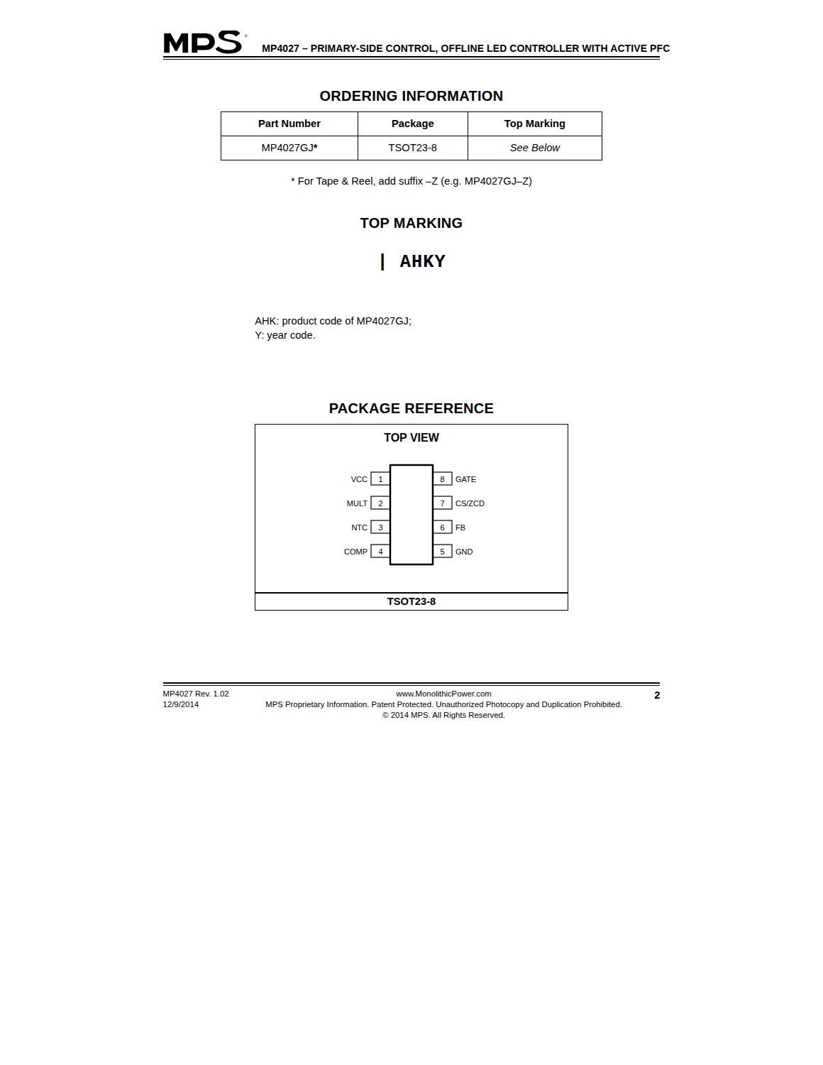®
MP4027 – PRIMARY-SIDE CONTROL, OFFLINE LED CONTROLLER WITH ACTIVE PFC
ORDERING INFORMATION
| Part Number | Package | Top Marking |
| --- | --- | --- |
| MP4027GJ * | TSOT23-8 | See Below |
* For Tape & Reel, add suffix –Z (e.g. MP4027GJ–Z)
TOP MARKING
| AHKY
AHK: product code of MP4027GJ;
Y: year code.
PACKAGE REFERENCE
TOP VIEW
1 VCC 2 MULT 3 NTC 4 COMP 8 GATE 7 CS/ZCD 6 FB 5 GND
TSOT23-8
MP4027 Rev. 1.02
12/9/2014
www.MonolithicPower.com
MPS Proprietary Information. Patent Protected. Unauthorized Photocopy and Duplication Prohibited.
© 2014 MPS. All Rights Reserved.
2